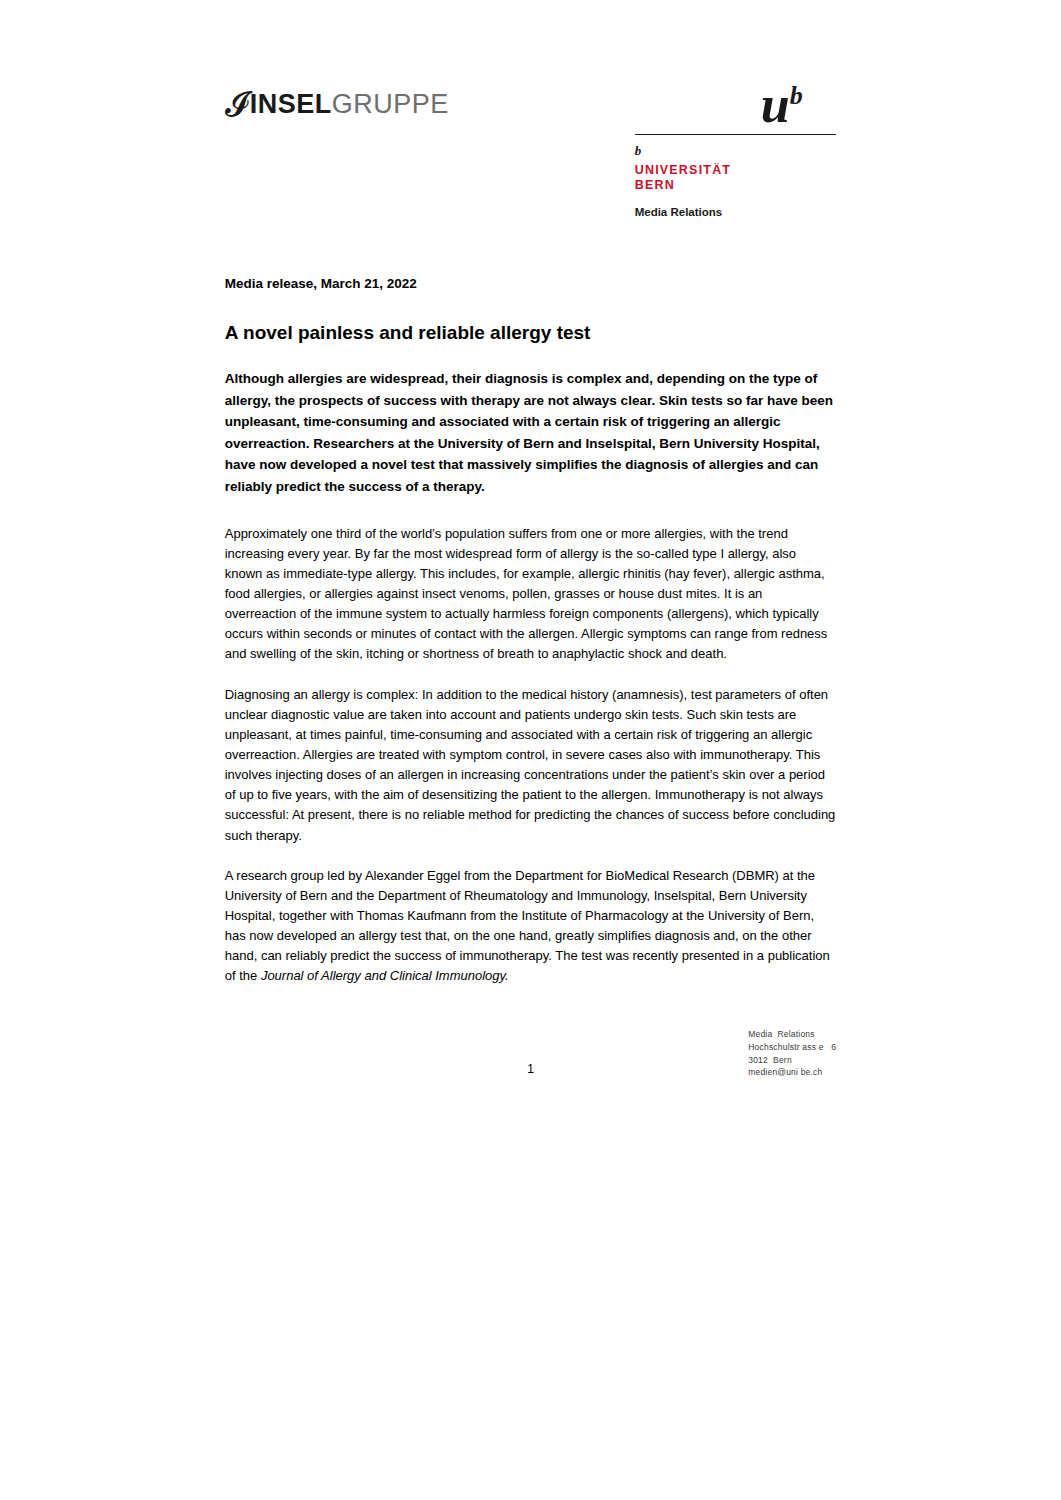𝓘INSEL GRUPPE
ub
b
UNIVERSITÄT
BERN
Media Relations
Media release, March 21, 2022
A novel painless and reliable allergy test
Although allergies are widespread, their diagnosis is complex and, depending on the type of allergy, the prospects of success with therapy are not always clear. Skin tests so far have been unpleasant, time-consuming and associated with a certain risk of triggering an allergic overreaction. Researchers at the University of Bern and Inselspital, Bern University Hospital, have now developed a novel test that massively simplifies the diagnosis of allergies and can reliably predict the success of a therapy.
Approximately one third of the world’s population suffers from one or more allergies, with the trend increasing every year. By far the most widespread form of allergy is the so-called type I allergy, also known as immediate-type allergy. This includes, for example, allergic rhinitis (hay fever), allergic asthma, food allergies, or allergies against insect venoms, pollen, grasses or house dust mites. It is an overreaction of the immune system to actually harmless foreign components (allergens), which typically occurs within seconds or minutes of contact with the allergen. Allergic symptoms can range from redness and swelling of the skin, itching or shortness of breath to anaphylactic shock and death.
Diagnosing an allergy is complex: In addition to the medical history (anamnesis), test parameters of often unclear diagnostic value are taken into account and patients undergo skin tests. Such skin tests are unpleasant, at times painful, time-consuming and associated with a certain risk of triggering an allergic overreaction. Allergies are treated with symptom control, in severe cases also with immunotherapy. This involves injecting doses of an allergen in increasing concentrations under the patient’s skin over a period of up to five years, with the aim of desensitizing the patient to the allergen. Immunotherapy is not always successful: At present, there is no reliable method for predicting the chances of success before concluding such therapy.
A research group led by Alexander Eggel from the Department for BioMedical Research (DBMR) at the University of Bern and the Department of Rheumatology and Immunology, Inselspital, Bern University Hospital, together with Thomas Kaufmann from the Institute of Pharmacology at the University of Bern, has now developed an allergy test that, on the one hand, greatly simplifies diagnosis and, on the other hand, can reliably predict the success of immunotherapy. The test was recently presented in a publication of the Journal of Allergy and Clinical Immunology.
1
Media Relations
Hochschulstr ass e 6
3012 Bern
medien@uni be.ch